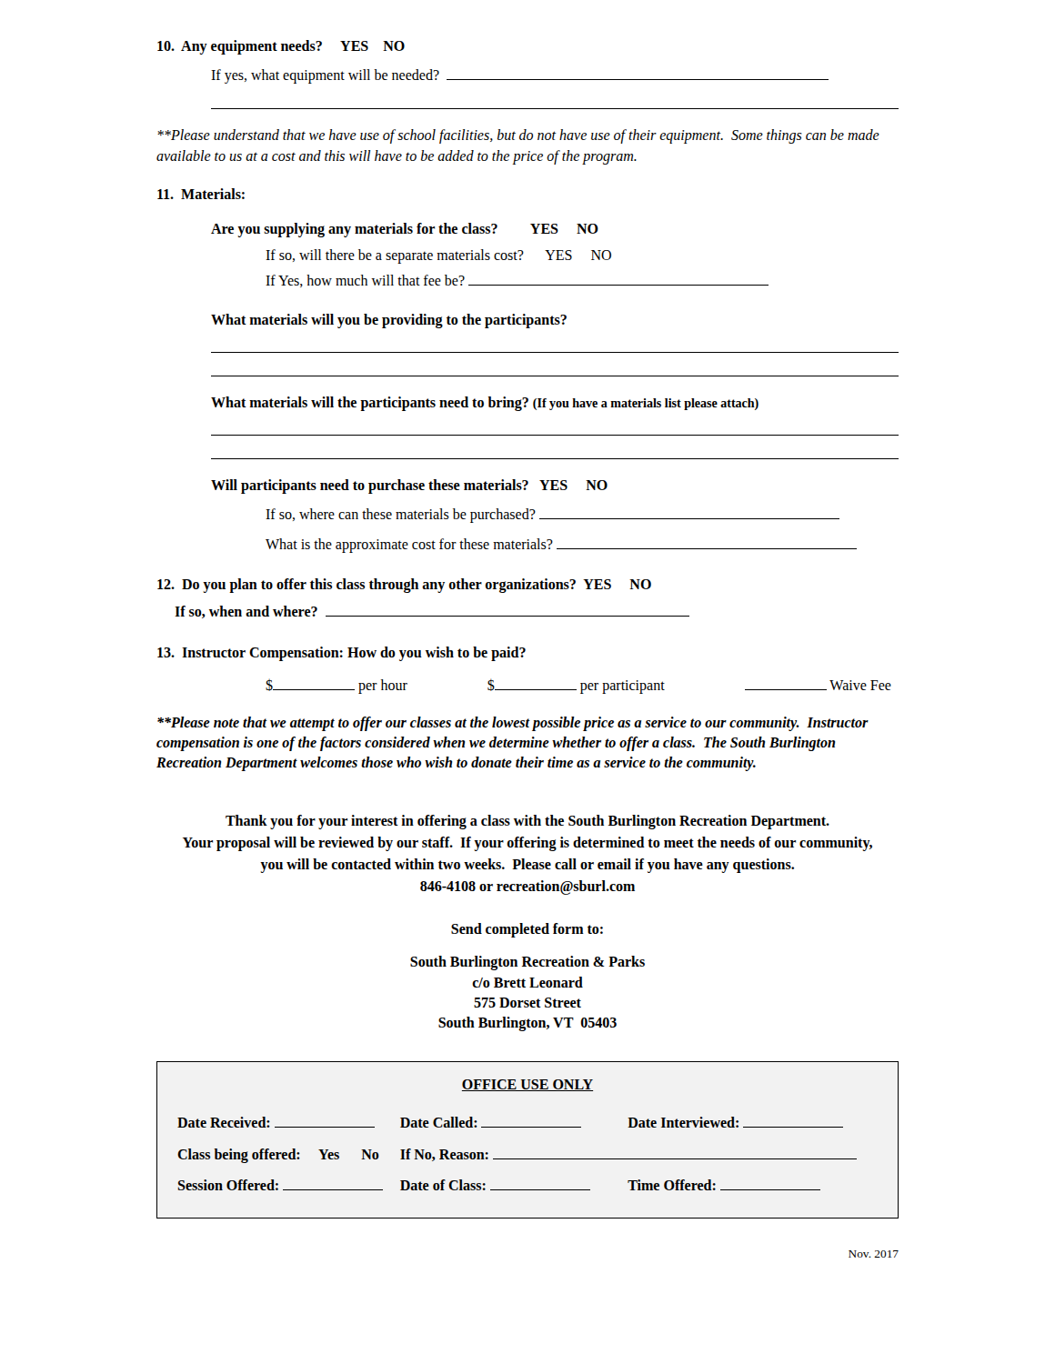10. Any equipment needs? YES NO
If yes, what equipment will be needed?
**Please understand that we have use of school facilities, but do not have use of their equipment. Some things can be made available to us at a cost and this will have to be added to the price of the program.
11. Materials:
Are you supplying any materials for the class? YES NO
If so, will there be a separate materials cost? YES NO
If Yes, how much will that fee be?
What materials will you be providing to the participants?
What materials will the participants need to bring? (If you have a materials list please attach)
Will participants need to purchase these materials? YES NO
If so, where can these materials be purchased?
What is the approximate cost for these materials?
12. Do you plan to offer this class through any other organizations? YES NO
If so, when and where?
13. Instructor Compensation: How do you wish to be paid?
$ per hour $ per participant Waive Fee
**Please note that we attempt to offer our classes at the lowest possible price as a service to our community. Instructor compensation is one of the factors considered when we determine whether to offer a class. The South Burlington Recreation Department welcomes those who wish to donate their time as a service to the community.
Thank you for your interest in offering a class with the South Burlington Recreation Department.
Your proposal will be reviewed by our staff. If your offering is determined to meet the needs of our community,
you will be contacted within two weeks. Please call or email if you have any questions.
846-4108 or recreation@sburl.com
Send completed form to:
South Burlington Recreation & Parks
c/o Brett Leonard
575 Dorset Street
South Burlington, VT 05403
OFFICE USE ONLY
| Date Received: | Date Called: | Date Interviewed: |
| Class being offered: Yes No | If No, Reason: |
| Session Offered: | Date of Class: | Time Offered: |
Nov. 2017